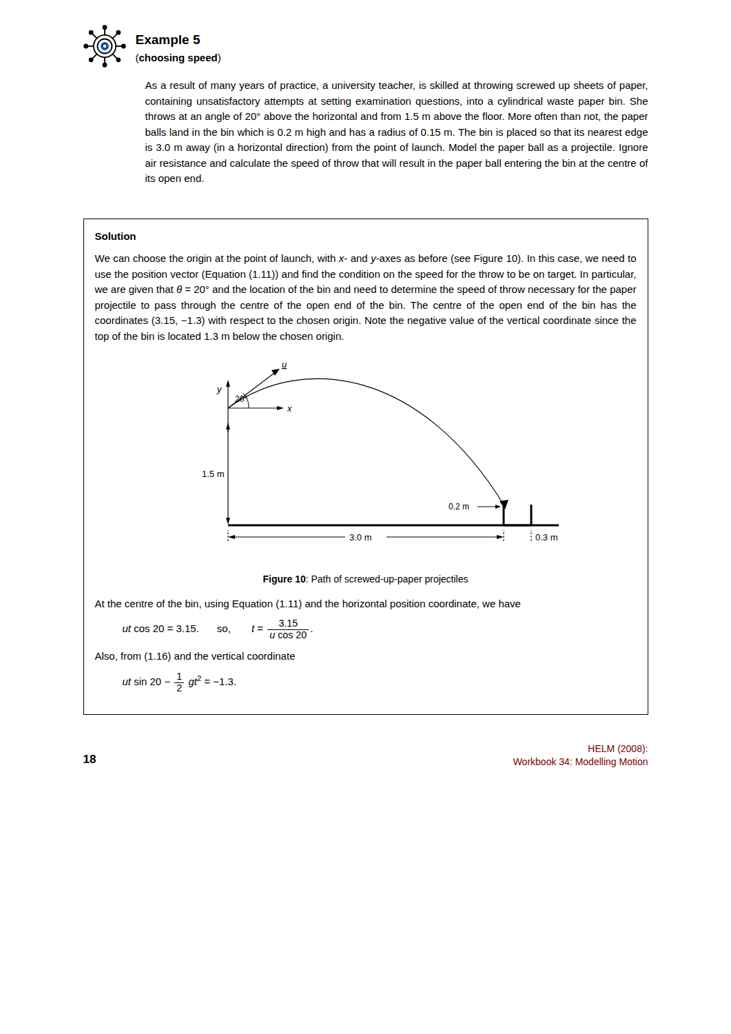Example 5
(choosing speed)
As a result of many years of practice, a university teacher, is skilled at throwing screwed up sheets of paper, containing unsatisfactory attempts at setting examination questions, into a cylindrical waste paper bin. She throws at an angle of 20° above the horizontal and from 1.5 m above the floor. More often than not, the paper balls land in the bin which is 0.2 m high and has a radius of 0.15 m. The bin is placed so that its nearest edge is 3.0 m away (in a horizontal direction) from the point of launch. Model the paper ball as a projectile. Ignore air resistance and calculate the speed of throw that will result in the paper ball entering the bin at the centre of its open end.
Solution
We can choose the origin at the point of launch, with x- and y-axes as before (see Figure 10). In this case, we need to use the position vector (Equation (1.11)) and find the condition on the speed for the throw to be on target. In particular, we are given that θ = 20° and the location of the bin and need to determine the speed of throw necessary for the paper projectile to pass through the centre of the open end of the bin. The centre of the open end of the bin has the coordinates (3.15, −1.3) with respect to the chosen origin. Note the negative value of the vertical coordinate since the top of the bin is located 1.3 m below the chosen origin.
y x u 20° 1.5 m 0.2 m 3.0 m 0.3 m
Figure 10: Path of screwed-up-paper projectiles
At the centre of the bin, using Equation (1.11) and the horizontal position coordinate, we have
ut cos 20 = 3.15. so, t = 3.15 u cos 20.
Also, from (1.16) and the vertical coordinate
ut sin 20 − 12 gt2 = −1.3.
18
HELM (2008):
Workbook 34: Modelling Motion